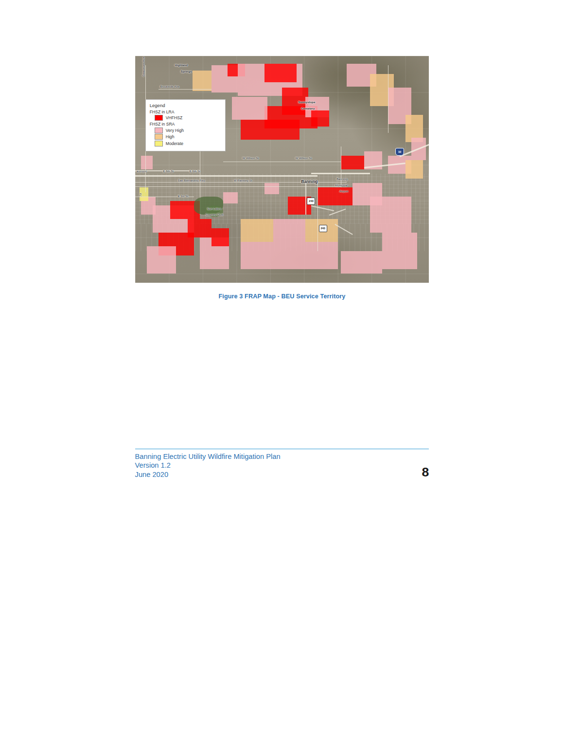10
243
243
Highland
Springs
Brookside Ave
Beaumont Ave
Sunnyslope
Cemetery
W Wilson St
W Wilson St
aumont
E 6th St
E 6th St
San Bernardino Fwy
W Ramsey St
Banning
E 1st St
79
Banning
Municipal
Airport
Sun Lakes
Country Club
Legend
FHSZ in LRA
VHFHSZ
FHSZ in SRA
Very High
High
Moderate
Figure 3 FRAP Map - BEU Service Territory
Banning Electric Utility Wildfire Mitigation Plan
Version 1.2
June 2020
8